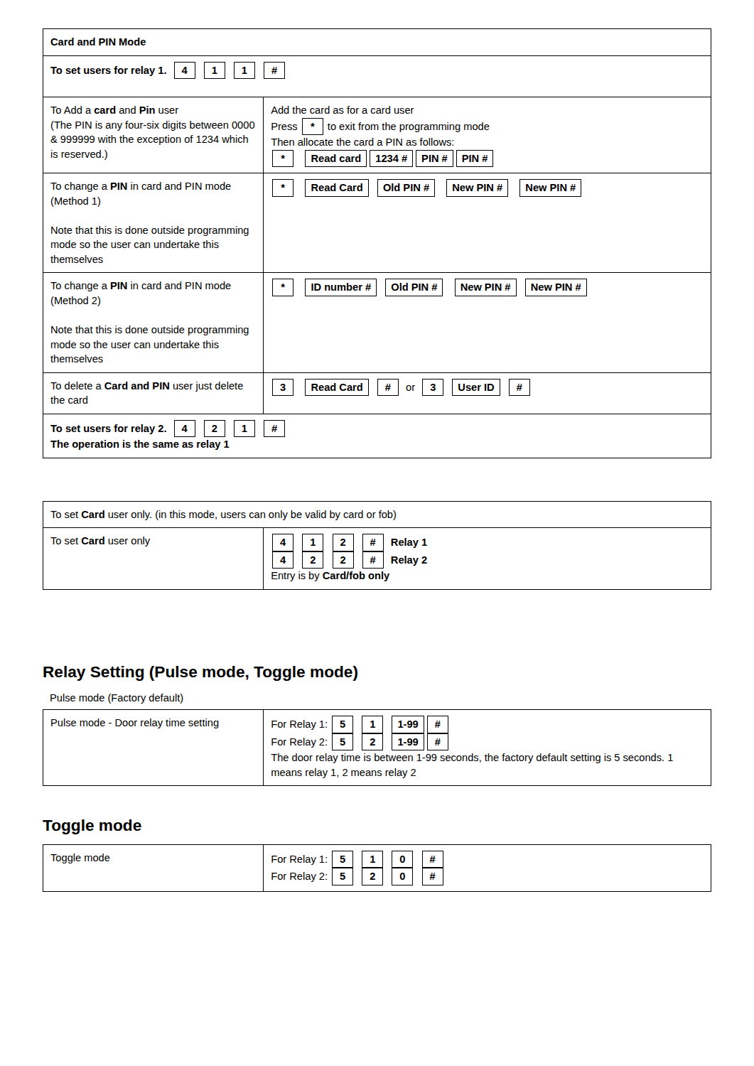| Card and PIN Mode |
| To set users for relay 1. 4 1 1 # |
| To Add a card and Pin user (The PIN is any four-six digits between 0000 & 999999 with the exception of 1234 which is reserved.) | Add the card as for a card user Press * to exit from the programming mode Then allocate the card a PIN as follows: * Read card 1234 # PIN # PIN # |
| To change a PIN in card and PIN mode (Method 1) Note that this is done outside programming mode so the user can undertake this themselves | * Read Card Old PIN # New PIN # New PIN # |
| To change a PIN in card and PIN mode (Method 2) Note that this is done outside programming mode so the user can undertake this themselves | * ID number # Old PIN # New PIN # New PIN # |
| To delete a Card and PIN user just delete the card | 3 Read Card # or 3 User ID # |
| To set users for relay 2. 4 2 1 # The operation is the same as relay 1 |
| To set Card user only. (in this mode, users can only be valid by card or fob) |
| To set Card user only | 4 1 2 # Relay 1 4 2 2 # Relay 2 Entry is by Card/fob only |
Relay Setting (Pulse mode, Toggle mode)
Pulse mode (Factory default)
| Pulse mode - Door relay time setting | For Relay 1: 5 1 1-99 # For Relay 2: 5 2 1-99 # The door relay time is between 1-99 seconds, the factory default setting is 5 seconds. 1 means relay 1, 2 means relay 2 |
Toggle mode
| Toggle mode | For Relay 1: 5 1 0 # For Relay 2: 5 2 0 # |